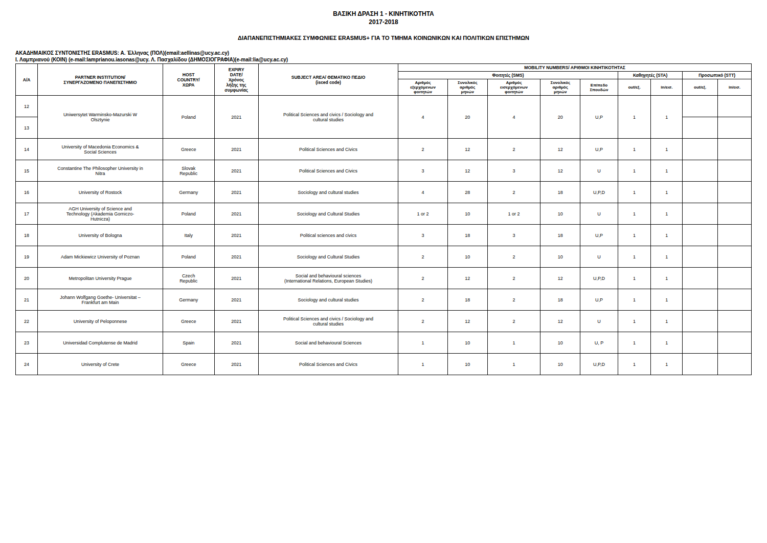ΒΑΣΙΚΗ ΔΡΑΣΗ 1 - ΚΙΝΗΤΙΚΟΤΗΤΑ
2017-2018
ΔΙΑΠΑΝΕΠΙΣΤΗΜΙΑΚΕΣ ΣΥΜΦΩΝΙΕΣ ERASMUS+ ΓΙΑ ΤΟ ΤΜΗΜΑ ΚΟΙΝΩΝΙΚΩΝ ΚΑΙ ΠΟΛΙΤΙΚΩΝ ΕΠΙΣΤΗΜΩΝ
ΑΚΑΔΗΜΑΙΚΟΣ ΣΥΝΤΟΝΙΣΤΗΣ ERASMUS: Α. Έλληνας (ΠΟΛ)(email:aellinas@ucy.ac.cy)
Ι. Λαμπριανού (ΚΟΙΝ) (e-mail:lamprianou.iasonas@ucy. Λ. Πασχαλίδου (ΔΗΜΟΣΙΟΓΡΑΦΙΑ)(e-mail:lia@ucy.ac.cy)
| A/A | PARTNER INSTITUTION/ ΣΥΝΕΡΓΑΖΟΜΕΝΟ ΠΑΝΕΠΙΣΤΗΜΙΟ | HOST COUNTRY/ ΧΩΡΑ | EXPIRY DATE/ Χρόνος λήξης της συμφωνίας | SUBJECT AREA/ ΘΕΜΑΤΙΚΟ ΠΕΔΙΟ (isced code) | MOBILITY NUMBERS/ ΑΡΙΘΜΟΙ ΚΙΝΗΤΙΚΟΤΗΤΑΣ |
| --- | --- | --- | --- | --- | --- |
| Φοιτητές (SMS) | Καθηγητές (STA) | Προσωπικό (STT) |
| Αριθμός εξερχόμενων φοιτητών | Συνολικός αριθμός μηνών | Αριθμός εισερχόμενων φοιτητών | Συνολικός αριθμός μηνών | Επίπεδο Σπουδών | out/εξ. | in/εισ. | out/εξ. | in/εισ. |
| 12 | Uniwersytet Warminsko-Mazurski W Olsztynie | Poland | 2021 | Political Sciences and civics / Sociology and cultural studies | 4 | 20 | 4 | 20 | U,P | 1 | 1 | | |
| 13 | | |
| 14 | University of Macedonia Economics & Social Sciences | Greece | 2021 | Political Sciences and Civics | 2 | 12 | 2 | 12 | U,P | 1 | 1 | | |
| 15 | Constantine The Philosopher University in Nitra | Slovak Republic | 2021 | Political Sciences and Civics | 3 | 12 | 3 | 12 | U | 1 | 1 | | |
| 16 | University of Rostock | Germany | 2021 | Sociology and cultural studies | 4 | 28 | 2 | 18 | U,P,D | 1 | 1 | | |
| 17 | AGH University of Science and Technology (Akademia Gorniczo- Hutnicza) | Poland | 2021 | Sociology and Cultural Studies | 1 or 2 | 10 | 1 or 2 | 10 | U | 1 | 1 | | |
| 18 | University of Bologna | Italy | 2021 | Political sciences and civics | 3 | 18 | 3 | 18 | U,P | 1 | 1 | | |
| 19 | Adam Mickiewicz University of Poznan | Poland | 2021 | Sociology and Cultural Studies | 2 | 10 | 2 | 10 | U | 1 | 1 | | |
| 20 | Metropolitan University Prague | Czech Republic | 2021 | Social and behavioural sciences (International Relations, European Studies) | 2 | 12 | 2 | 12 | U,P,D | 1 | 1 | | |
| 21 | Johann Wolfgang Goethe- Universitat – Frankfurt am Main | Germany | 2021 | Sociology and cultural studies | 2 | 18 | 2 | 18 | U,P | 1 | 1 | | |
| 22 | University of Peloponnese | Greece | 2021 | Political Sciences and civics / Sociology and cultural studies | 2 | 12 | 2 | 12 | U | 1 | 1 | | |
| 23 | Universidad Complutense de Madrid | Spain | 2021 | Social and behavioural Sciences | 1 | 10 | 1 | 10 | U, P | 1 | 1 | | |
| 24 | University of Crete | Greece | 2021 | Political Sciences and Civics | 1 | 10 | 1 | 10 | U,P,D | 1 | 1 | | |